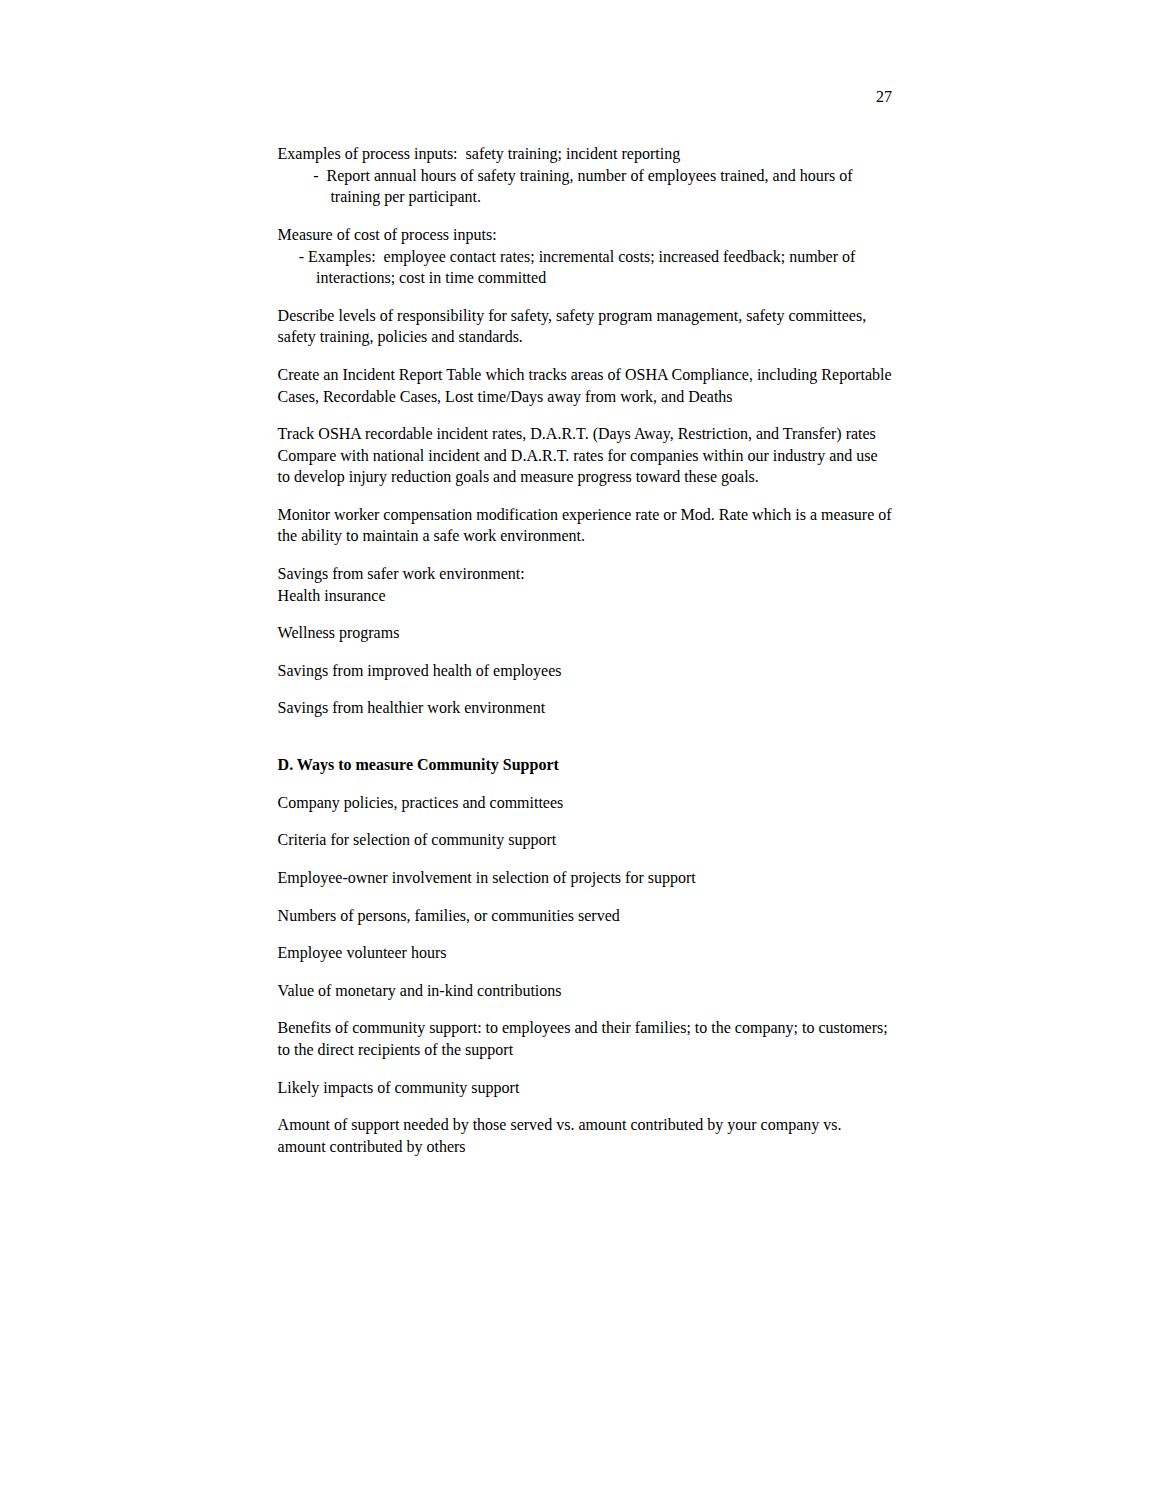27
Examples of process inputs: safety training; incident reporting
- Report annual hours of safety training, number of employees trained, and hours of training per participant.
Measure of cost of process inputs:
- Examples: employee contact rates; incremental costs; increased feedback; number of interactions; cost in time committed
Describe levels of responsibility for safety, safety program management, safety committees, safety training, policies and standards.
Create an Incident Report Table which tracks areas of OSHA Compliance, including Reportable Cases, Recordable Cases, Lost time/Days away from work, and Deaths
Track OSHA recordable incident rates, D.A.R.T. (Days Away, Restriction, and Transfer) rates Compare with national incident and D.A.R.T. rates for companies within our industry and use to develop injury reduction goals and measure progress toward these goals.
Monitor worker compensation modification experience rate or Mod. Rate which is a measure of the ability to maintain a safe work environment.
Savings from safer work environment:
Health insurance
Wellness programs
Savings from improved health of employees
Savings from healthier work environment
D. Ways to measure Community Support
Company policies, practices and committees
Criteria for selection of community support
Employee-owner involvement in selection of projects for support
Numbers of persons, families, or communities served
Employee volunteer hours
Value of monetary and in-kind contributions
Benefits of community support: to employees and their families; to the company; to customers; to the direct recipients of the support
Likely impacts of community support
Amount of support needed by those served vs. amount contributed by your company vs. amount contributed by others